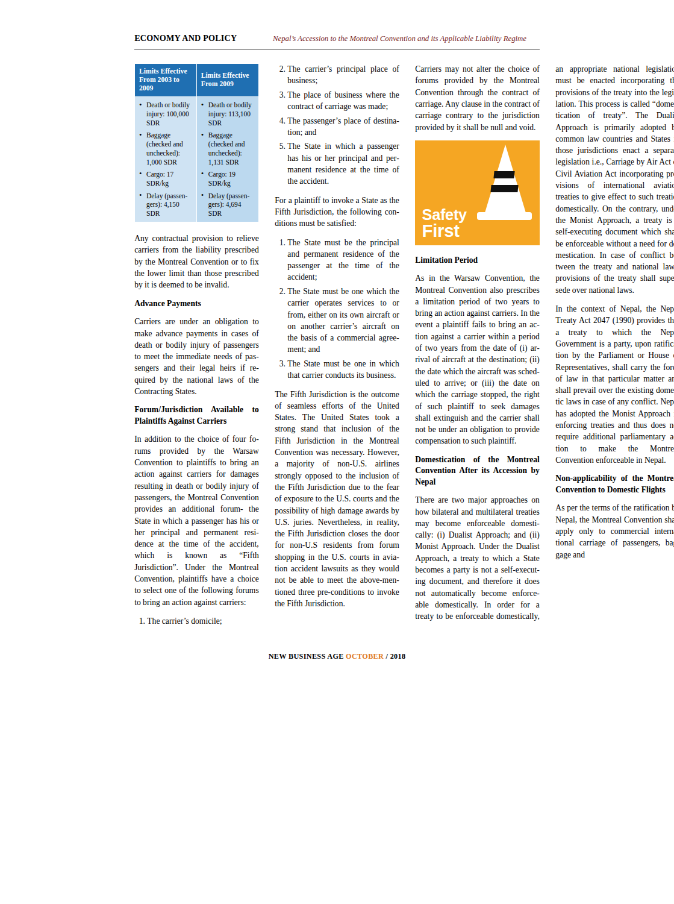ECONOMY AND POLICY
Nepal’s Accession to the Montreal Convention and its Applicable Liability Regime
| Limits Effective From 2003 to 2009 | Limits Effective From 2009 |
| --- | --- |
| Death or bodily injury: 100,000 SDR Baggage (checked and unchecked): 1,000 SDR Cargo: 17 SDR/kg Delay (passengers): 4,150 SDR | Death or bodily injury: 113,100 SDR Baggage (checked and unchecked): 1,131 SDR Cargo: 19 SDR/kg Delay (passengers): 4,694 SDR |
Any contractual provision to relieve carriers from the liability prescribed by the Montreal Convention or to fix the lower limit than those prescribed by it is deemed to be invalid.
Advance Payments
Carriers are under an obligation to make advance payments in cases of death or bodily injury of passengers to meet the immediate needs of passengers and their legal heirs if required by the national laws of the Contracting States.
Forum/Jurisdiction Available to Plaintiffs Against Carriers
In addition to the choice of four forums provided by the Warsaw Convention to plaintiffs to bring an action against carriers for damages resulting in death or bodily injury of passengers, the Montreal Convention provides an additional forum- the State in which a passenger has his or her principal and permanent residence at the time of the accident, which is known as “Fifth Jurisdiction”. Under the Montreal Convention, plaintiffs have a choice to select one of the following forums to bring an action against carriers:
The carrier’s domicile;
The carrier’s principal place of business;
The place of business where the contract of carriage was made;
The passenger’s place of destination; and
The State in which a passenger has his or her principal and permanent residence at the time of the accident.
For a plaintiff to invoke a State as the Fifth Jurisdiction, the following conditions must be satisfied:
The State must be the principal and permanent residence of the passenger at the time of the accident;
The State must be one which the carrier operates services to or from, either on its own aircraft or on another carrier’s aircraft on the basis of a commercial agreement; and
The State must be one in which that carrier conducts its business.
The Fifth Jurisdiction is the outcome of seamless efforts of the United States. The United States took a strong stand that inclusion of the Fifth Jurisdiction in the Montreal Convention was necessary. However, a majority of non-U.S. airlines strongly opposed to the inclusion of the Fifth Jurisdiction due to the fear of exposure to the U.S. courts and the possibility of high damage awards by U.S. juries. Nevertheless, in reality, the Fifth Jurisdiction closes the door for non-U.S residents from forum shopping in the U.S. courts in aviation accident lawsuits as they would not be able to meet the above-mentioned three pre-conditions to invoke the Fifth Jurisdiction.
Carriers may not alter the choice of forums provided by the Montreal Convention through the contract of carriage. Any clause in the contract of carriage contrary to the jurisdiction provided by it shall be null and void.
Safety
First
Limitation Period
As in the Warsaw Convention, the Montreal Convention also prescribes a limitation period of two years to bring an action against carriers. In the event a plaintiff fails to bring an action against a carrier within a period of two years from the date of (i) arrival of aircraft at the destination; (ii) the date which the aircraft was scheduled to arrive; or (iii) the date on which the carriage stopped, the right of such plaintiff to seek damages shall extinguish and the carrier shall not be under an obligation to provide compensation to such plaintiff.
Domestication of the Montreal Convention After its Accession by Nepal
There are two major approaches on how bilateral and multilateral treaties may become enforceable domestically: (i) Dualist Approach; and (ii) Monist Approach. Under the Dualist Approach, a treaty to which a State becomes a party is not a self-executing document, and therefore it does not automatically become enforceable domestically. In order for a treaty to be enforceable domestically, an appropriate national legislation must be enacted incorporating the provisions of the treaty into the legislation. This process is called “domestication of treaty”. The Dualist Approach is primarily adopted by common law countries and States in those jurisdictions enact a separate legislation i.e., Carriage by Air Act or Civil Aviation Act incorporating provisions of international aviation treaties to give effect to such treaties domestically. On the contrary, under the Monist Approach, a treaty is a self-executing document which shall be enforceable without a need for domestication. In case of conflict between the treaty and national laws, provisions of the treaty shall supersede over national laws.
In the context of Nepal, the Nepal Treaty Act 2047 (1990) provides that a treaty to which the Nepal Government is a party, upon ratification by the Parliament or House of Representatives, shall carry the force of law in that particular matter and shall prevail over the existing domestic laws in case of any conflict. Nepal has adopted the Monist Approach in enforcing treaties and thus does not require additional parliamentary action to make the Montreal Convention enforceable in Nepal.
Non-applicability of the Montreal Convention to Domestic Flights
As per the terms of the ratification by Nepal, the Montreal Convention shall apply only to commercial international carriage of passengers, baggage and
NEW BUSINESS AGE OCTOBER / 2018